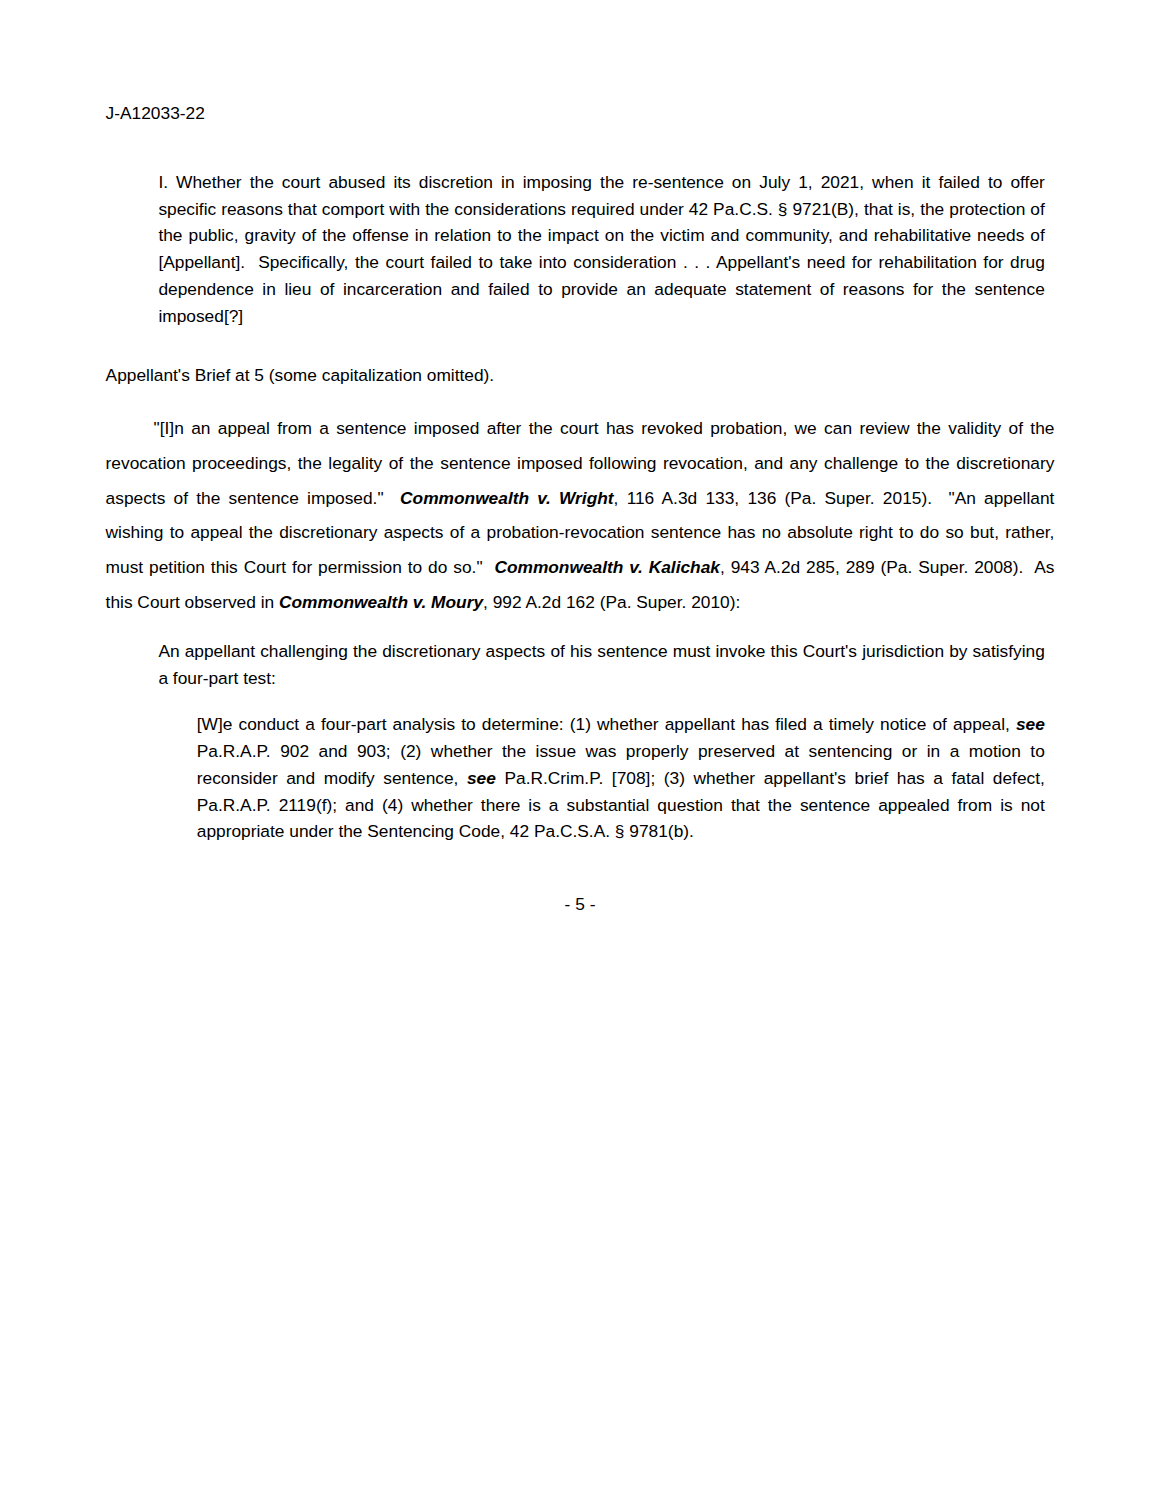J-A12033-22
I. Whether the court abused its discretion in imposing the re-sentence on July 1, 2021, when it failed to offer specific reasons that comport with the considerations required under 42 Pa.C.S. § 9721(B), that is, the protection of the public, gravity of the offense in relation to the impact on the victim and community, and rehabilitative needs of [Appellant]. Specifically, the court failed to take into consideration . . . Appellant's need for rehabilitation for drug dependence in lieu of incarceration and failed to provide an adequate statement of reasons for the sentence imposed[?]
Appellant's Brief at 5 (some capitalization omitted).
"[I]n an appeal from a sentence imposed after the court has revoked probation, we can review the validity of the revocation proceedings, the legality of the sentence imposed following revocation, and any challenge to the discretionary aspects of the sentence imposed." Commonwealth v. Wright, 116 A.3d 133, 136 (Pa. Super. 2015). "An appellant wishing to appeal the discretionary aspects of a probation-revocation sentence has no absolute right to do so but, rather, must petition this Court for permission to do so." Commonwealth v. Kalichak, 943 A.2d 285, 289 (Pa. Super. 2008). As this Court observed in Commonwealth v. Moury, 992 A.2d 162 (Pa. Super. 2010):
An appellant challenging the discretionary aspects of his sentence must invoke this Court's jurisdiction by satisfying a four-part test:
[W]e conduct a four-part analysis to determine: (1) whether appellant has filed a timely notice of appeal, see Pa.R.A.P. 902 and 903; (2) whether the issue was properly preserved at sentencing or in a motion to reconsider and modify sentence, see Pa.R.Crim.P. [708]; (3) whether appellant's brief has a fatal defect, Pa.R.A.P. 2119(f); and (4) whether there is a substantial question that the sentence appealed from is not appropriate under the Sentencing Code, 42 Pa.C.S.A. § 9781(b).
- 5 -